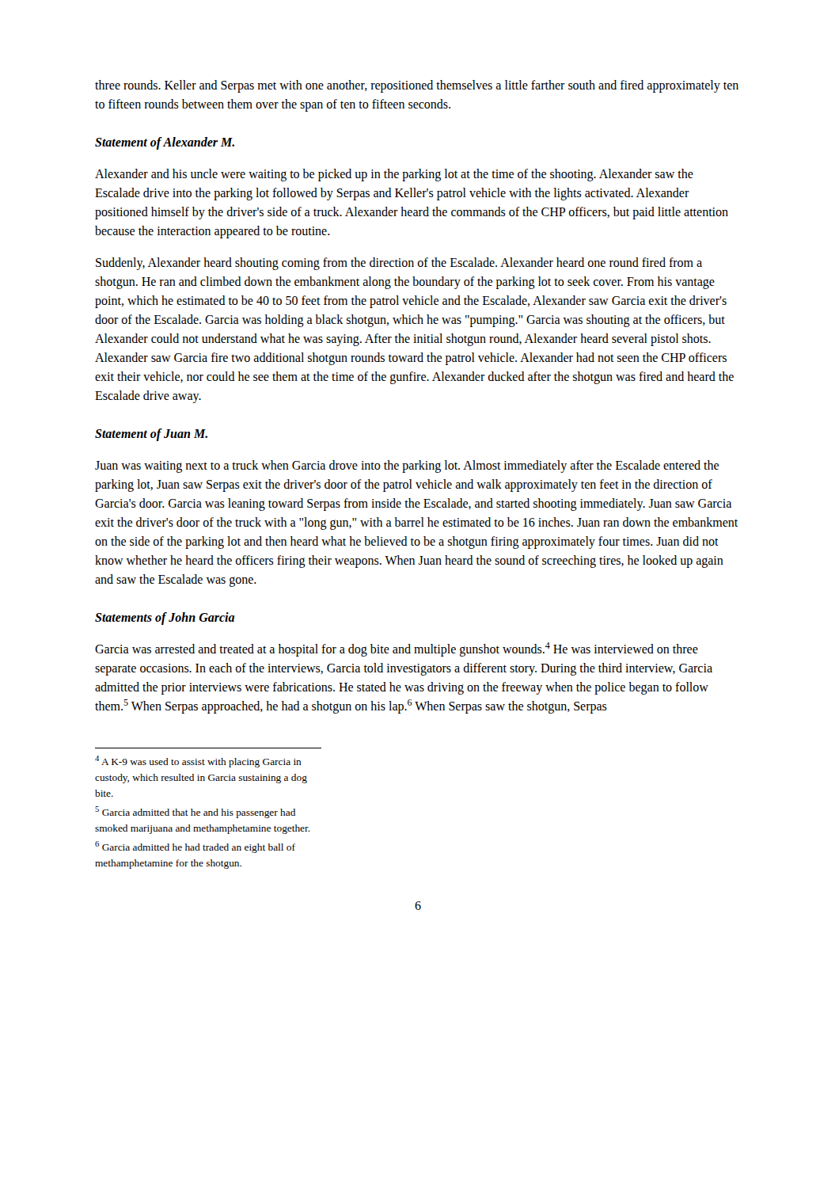three rounds. Keller and Serpas met with one another, repositioned themselves a little farther south and fired approximately ten to fifteen rounds between them over the span of ten to fifteen seconds.
Statement of Alexander M.
Alexander and his uncle were waiting to be picked up in the parking lot at the time of the shooting. Alexander saw the Escalade drive into the parking lot followed by Serpas and Keller's patrol vehicle with the lights activated. Alexander positioned himself by the driver's side of a truck. Alexander heard the commands of the CHP officers, but paid little attention because the interaction appeared to be routine.
Suddenly, Alexander heard shouting coming from the direction of the Escalade. Alexander heard one round fired from a shotgun. He ran and climbed down the embankment along the boundary of the parking lot to seek cover. From his vantage point, which he estimated to be 40 to 50 feet from the patrol vehicle and the Escalade, Alexander saw Garcia exit the driver's door of the Escalade. Garcia was holding a black shotgun, which he was "pumping." Garcia was shouting at the officers, but Alexander could not understand what he was saying. After the initial shotgun round, Alexander heard several pistol shots. Alexander saw Garcia fire two additional shotgun rounds toward the patrol vehicle. Alexander had not seen the CHP officers exit their vehicle, nor could he see them at the time of the gunfire. Alexander ducked after the shotgun was fired and heard the Escalade drive away.
Statement of Juan M.
Juan was waiting next to a truck when Garcia drove into the parking lot. Almost immediately after the Escalade entered the parking lot, Juan saw Serpas exit the driver's door of the patrol vehicle and walk approximately ten feet in the direction of Garcia's door. Garcia was leaning toward Serpas from inside the Escalade, and started shooting immediately. Juan saw Garcia exit the driver's door of the truck with a "long gun," with a barrel he estimated to be 16 inches. Juan ran down the embankment on the side of the parking lot and then heard what he believed to be a shotgun firing approximately four times. Juan did not know whether he heard the officers firing their weapons. When Juan heard the sound of screeching tires, he looked up again and saw the Escalade was gone.
Statements of John Garcia
Garcia was arrested and treated at a hospital for a dog bite and multiple gunshot wounds.4 He was interviewed on three separate occasions. In each of the interviews, Garcia told investigators a different story. During the third interview, Garcia admitted the prior interviews were fabrications. He stated he was driving on the freeway when the police began to follow them.5 When Serpas approached, he had a shotgun on his lap.6 When Serpas saw the shotgun, Serpas
4 A K-9 was used to assist with placing Garcia in custody, which resulted in Garcia sustaining a dog bite.
5 Garcia admitted that he and his passenger had smoked marijuana and methamphetamine together.
6 Garcia admitted he had traded an eight ball of methamphetamine for the shotgun.
6